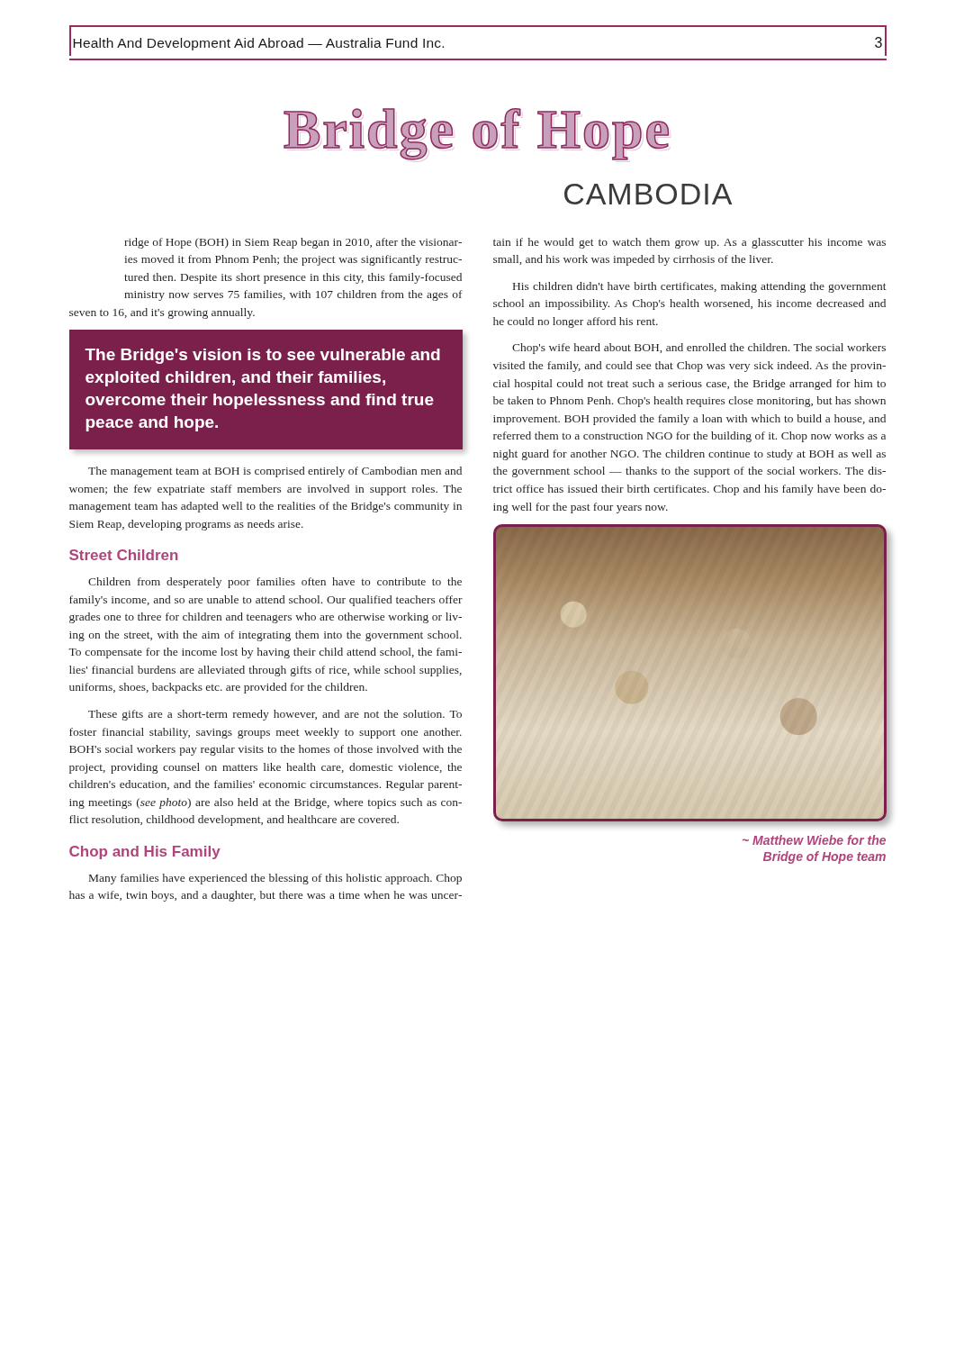Health And Development Aid Abroad — Australia Fund Inc. 3
Bridge of Hope
CAMBODIA
Bridge of Hope (BOH) in Siem Reap began in 2010, after the visionaries moved it from Phnom Penh; the project was significantly restructured then. Despite its short presence in this city, this family-focused ministry now serves 75 families, with 107 children from the ages of seven to 16, and it's growing annually.
The Bridge's vision is to see vulnerable and exploited children, and their families, overcome their hopelessness and find true peace and hope.
The management team at BOH is comprised entirely of Cambodian men and women; the few expatriate staff members are involved in support roles. The management team has adapted well to the realities of the Bridge's community in Siem Reap, developing programs as needs arise.
Street Children
Children from desperately poor families often have to contribute to the family's income, and so are unable to attend school. Our qualified teachers offer grades one to three for children and teenagers who are otherwise working or living on the street, with the aim of integrating them into the government school. To compensate for the income lost by having their child attend school, the families' financial burdens are alleviated through gifts of rice, while school supplies, uniforms, shoes, backpacks etc. are provided for the children.
These gifts are a short-term remedy however, and are not the solution. To foster financial stability, savings groups meet weekly to support one another. BOH's social workers pay regular visits to the homes of those involved with the project, providing counsel on matters like health care, domestic violence, the children's education, and the families' economic circumstances. Regular parenting meetings (see photo) are also held at the Bridge, where topics such as conflict resolution, childhood development, and healthcare are covered.
Chop and His Family
Many families have experienced the blessing of this holistic approach. Chop has a wife, twin boys, and a daughter, but there was a time when he was uncertain if he would get to watch them grow up. As a glasscutter his income was small, and his work was impeded by cirrhosis of the liver.
His children didn't have birth certificates, making attending the government school an impossibility. As Chop's health worsened, his income decreased and he could no longer afford his rent.
Chop's wife heard about BOH, and enrolled the children. The social workers visited the family, and could see that Chop was very sick indeed. As the provincial hospital could not treat such a serious case, the Bridge arranged for him to be taken to Phnom Penh. Chop's health requires close monitoring, but has shown improvement. BOH provided the family a loan with which to build a house, and referred them to a construction NGO for the building of it. Chop now works as a night guard for another NGO. The children continue to study at BOH as well as the government school — thanks to the support of the social workers. The district office has issued their birth certificates. Chop and his family have been doing well for the past four years now.
~ Matthew Wiebe for the
Bridge of Hope team